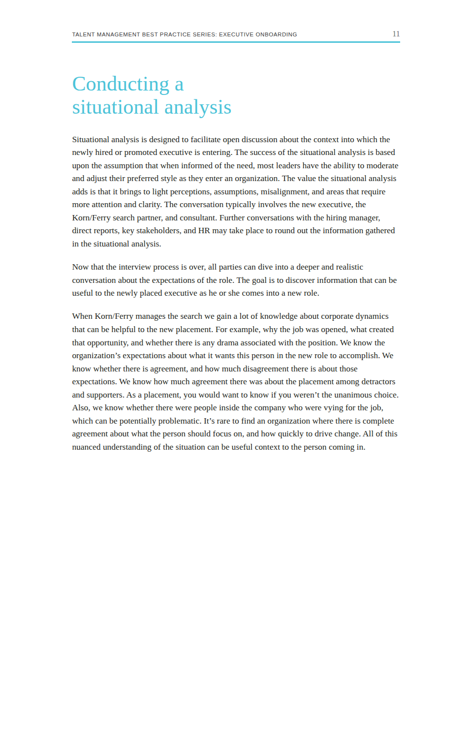Talent Management Best Practice Series: Executive Onboarding 11
Conducting a
situational analysis
Situational analysis is designed to facilitate open discussion about the context into which the newly hired or promoted executive is entering. The success of the situational analysis is based upon the assumption that when informed of the need, most leaders have the ability to moderate and adjust their preferred style as they enter an organization. The value the situational analysis adds is that it brings to light perceptions, assumptions, misalignment, and areas that require more attention and clarity. The conversation typically involves the new executive, the Korn/Ferry search partner, and consultant. Further conversations with the hiring manager, direct reports, key stakeholders, and HR may take place to round out the information gathered in the situational analysis.
Now that the interview process is over, all parties can dive into a deeper and realistic conversation about the expectations of the role. The goal is to discover information that can be useful to the newly placed executive as he or she comes into a new role.
When Korn/Ferry manages the search we gain a lot of knowledge about corporate dynamics that can be helpful to the new placement. For example, why the job was opened, what created that opportunity, and whether there is any drama associated with the position. We know the organization’s expectations about what it wants this person in the new role to accomplish. We know whether there is agreement, and how much disagreement there is about those expectations. We know how much agreement there was about the placement among detractors and supporters. As a placement, you would want to know if you weren’t the unanimous choice. Also, we know whether there were people inside the company who were vying for the job, which can be potentially problematic. It’s rare to find an organization where there is complete agreement about what the person should focus on, and how quickly to drive change. All of this nuanced understanding of the situation can be useful context to the person coming in.